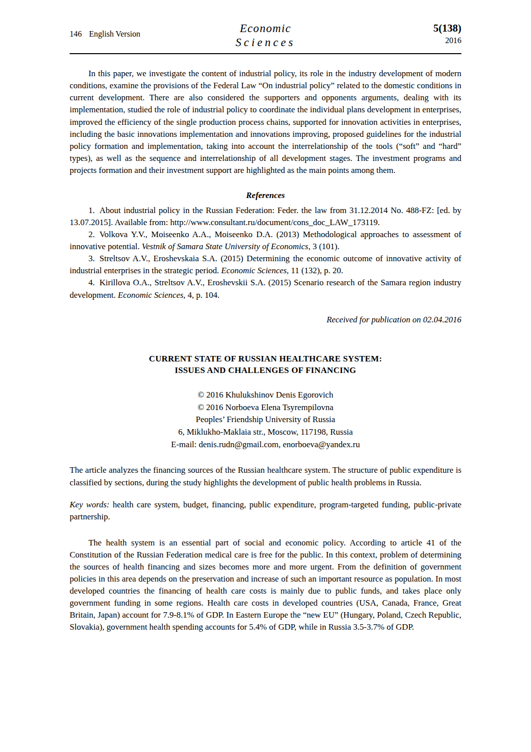146 English Version
Economic
Sciences
5(138) 2016
In this paper, we investigate the content of industrial policy, its role in the industry development of modern conditions, examine the provisions of the Federal Law “On industrial policy” related to the domestic conditions in current development. There are also considered the supporters and opponents arguments, dealing with its implementation, studied the role of industrial policy to coordinate the individual plans development in enterprises, improved the efficiency of the single production process chains, supported for innovation activities in enterprises, including the basic innovations implementation and innovations improving, proposed guidelines for the industrial policy formation and implementation, taking into account the interrelationship of the tools (“soft” and “hard” types), as well as the sequence and interrelationship of all development stages. The investment programs and projects formation and their investment support are highlighted as the main points among them.
References
1. About industrial policy in the Russian Federation: Feder. the law from 31.12.2014 No. 488-FZ: [ed. by 13.07.2015]. Available from: http://www.consultant.ru/document/cons_doc_LAW_173119.
2. Volkova Y.V., Moiseenko A.A., Moiseenko D.A. (2013) Methodological approaches to assessment of innovative potential. Vestnik of Samara State University of Economics, 3 (101).
3. Streltsov A.V., Eroshevskaia S.A. (2015) Determining the economic outcome of innovative activity of industrial enterprises in the strategic period. Economic Sciences, 11 (132), p. 20.
4. Kirillova O.A., Streltsov A.V., Eroshevskii S.A. (2015) Scenario research of the Samara region industry development. Economic Sciences, 4, p. 104.
Received for publication on 02.04.2016
Current state of Russian healthcare system:
issues and challenges of financing
© 2016 Khulukshinov Denis Egorovich
© 2016 Norboeva Elena Tsyrempilovna Peoples’ Friendship University of Russia 6, Miklukho-Maklaia str., Moscow, 117198, Russia E-mail: denis.rudn@gmail.com, enorboeva@yandex.ru
The article analyzes the financing sources of the Russian healthcare system. The structure of public expenditure is classified by sections, during the study highlights the development of public health problems in Russia.
Key words: health care system, budget, financing, public expenditure, program-targeted funding, public-private partnership.
The health system is an essential part of social and economic policy. According to article 41 of the Constitution of the Russian Federation medical care is free for the public. In this context, problem of determining the sources of health financing and sizes becomes more and more urgent. From the definition of government policies in this area depends on the preservation and increase of such an important resource as population. In most developed countries the financing of health care costs is mainly due to public funds, and takes place only government funding in some regions. Health care costs in developed countries (USA, Canada, France, Great Britain, Japan) account for 7.9-8.1% of GDP. In Eastern Europe the “new EU” (Hungary, Poland, Czech Republic, Slovakia), government health spending accounts for 5.4% of GDP, while in Russia 3.5-3.7% of GDP.